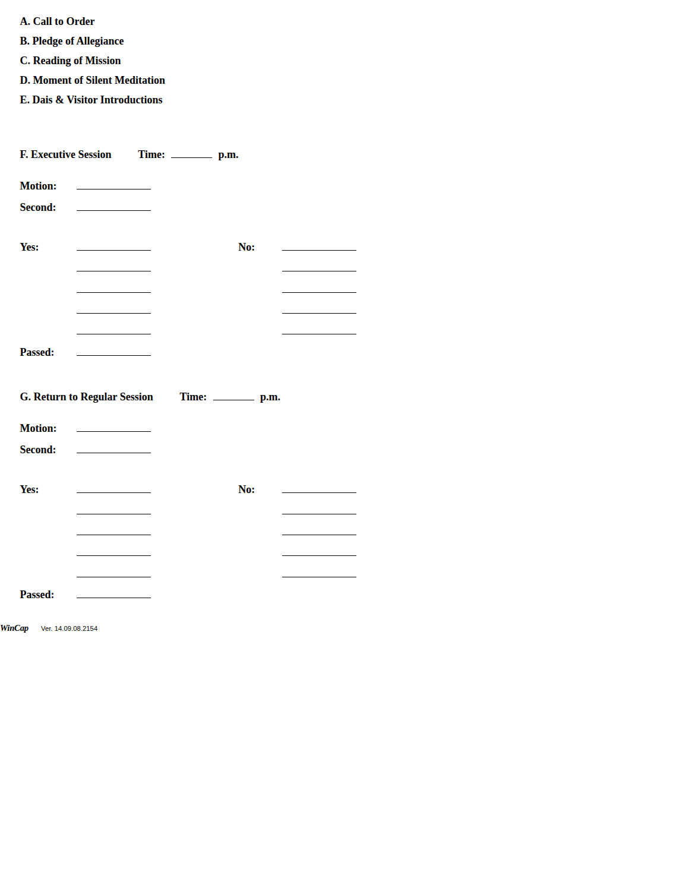A. Call to Order
B. Pledge of Allegiance
C. Reading of Mission
D. Moment of Silent Meditation
E. Dais & Visitor Introductions
F. Executive Session Time: p.m.
| Motion: | | | | |
| Second: | | | | |
| Yes: | | | No: | |
| Passed: | | | | |
G. Return to Regular Session Time: p.m.
| Motion: | | | | |
| Second: | | | | |
| Yes: | | | No: | |
| Passed: | | | | |
WinCap Ver. 14.09.08.2154